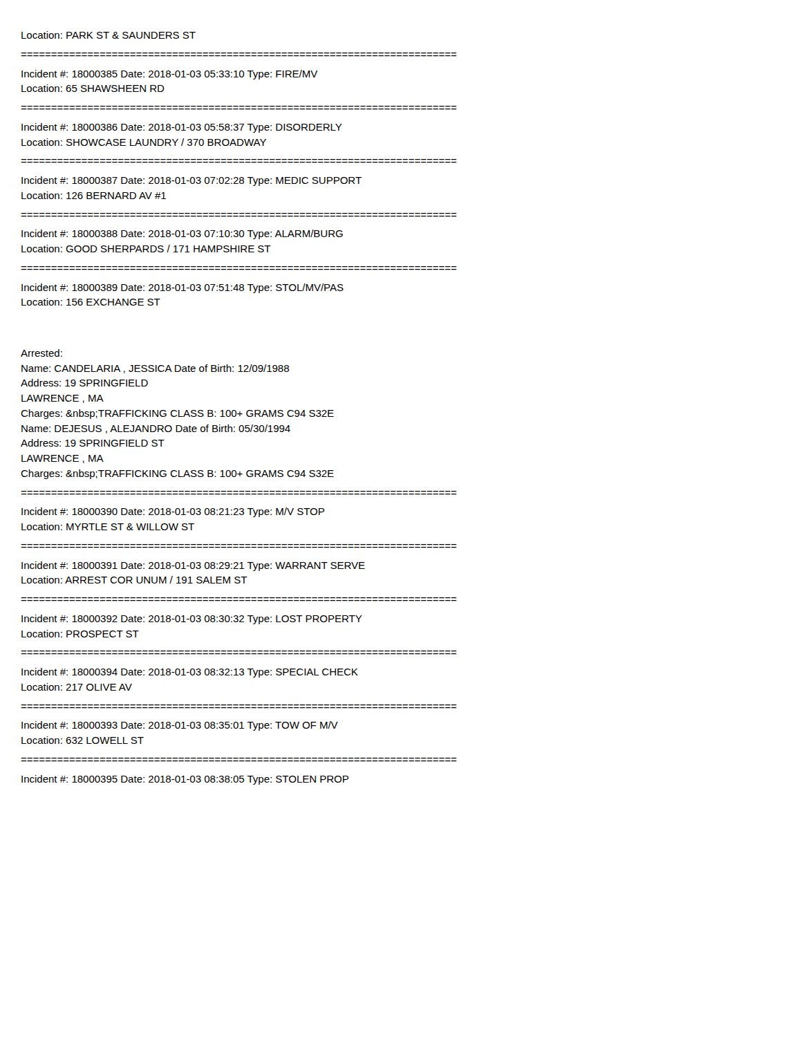Location: PARK ST & SAUNDERS ST
========================================================================
Incident #: 18000385 Date: 2018-01-03 05:33:10 Type: FIRE/MV
Location: 65 SHAWSHEEN RD
========================================================================
Incident #: 18000386 Date: 2018-01-03 05:58:37 Type: DISORDERLY
Location: SHOWCASE LAUNDRY / 370 BROADWAY
========================================================================
Incident #: 18000387 Date: 2018-01-03 07:02:28 Type: MEDIC SUPPORT
Location: 126 BERNARD AV #1
========================================================================
Incident #: 18000388 Date: 2018-01-03 07:10:30 Type: ALARM/BURG
Location: GOOD SHERPARDS / 171 HAMPSHIRE ST
========================================================================
Incident #: 18000389 Date: 2018-01-03 07:51:48 Type: STOL/MV/PAS
Location: 156 EXCHANGE ST
Arrested:
Name: CANDELARIA , JESSICA Date of Birth: 12/09/1988
Address: 19 SPRINGFIELD
LAWRENCE , MA
Charges: &nbsp;TRAFFICKING CLASS B: 100+ GRAMS C94 S32E
Name: DEJESUS , ALEJANDRO Date of Birth: 05/30/1994
Address: 19 SPRINGFIELD ST
LAWRENCE , MA
Charges: &nbsp;TRAFFICKING CLASS B: 100+ GRAMS C94 S32E
========================================================================
Incident #: 18000390 Date: 2018-01-03 08:21:23 Type: M/V STOP
Location: MYRTLE ST & WILLOW ST
========================================================================
Incident #: 18000391 Date: 2018-01-03 08:29:21 Type: WARRANT SERVE
Location: ARREST COR UNUM / 191 SALEM ST
========================================================================
Incident #: 18000392 Date: 2018-01-03 08:30:32 Type: LOST PROPERTY
Location: PROSPECT ST
========================================================================
Incident #: 18000394 Date: 2018-01-03 08:32:13 Type: SPECIAL CHECK
Location: 217 OLIVE AV
========================================================================
Incident #: 18000393 Date: 2018-01-03 08:35:01 Type: TOW OF M/V
Location: 632 LOWELL ST
========================================================================
Incident #: 18000395 Date: 2018-01-03 08:38:05 Type: STOLEN PROP